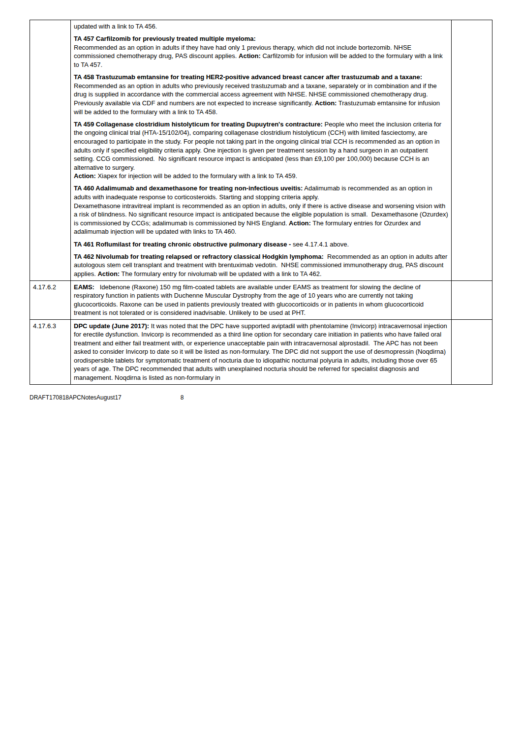| | updated with a link to TA 456. TA 457 Carfilzomib for previously treated multiple myeloma: Recommended as an option in adults if they have had only 1 previous therapy, which did not include bortezomib. NHSE commissioned chemotherapy drug, PAS discount applies. Action: Carfilzomib for infusion will be added to the formulary with a link to TA 457. TA 458 Trastuzumab emtansine for treating HER2-positive advanced breast cancer after trastuzumab and a taxane: Recommended as an option in adults who previously received trastuzumab and a taxane, separately or in combination and if the drug is supplied in accordance with the commercial access agreement with NHSE. NHSE commissioned chemotherapy drug. Previously available via CDF and numbers are not expected to increase significantly. Action: Trastuzumab emtansine for infusion will be added to the formulary with a link to TA 458. TA 459 Collagenase clostridium histolyticum for treating Dupuytren's contracture: People who meet the inclusion criteria for the ongoing clinical trial (HTA-15/102/04), comparing collagenase clostridium histolyticum (CCH) with limited fasciectomy, are encouraged to participate in the study. For people not taking part in the ongoing clinical trial CCH is recommended as an option in adults only if specified eligibility criteria apply. One injection is given per treatment session by a hand surgeon in an outpatient setting. CCG commissioned. No significant resource impact is anticipated (less than £9,100 per 100,000) because CCH is an alternative to surgery. Action: Xiapex for injection will be added to the formulary with a link to TA 459. TA 460 Adalimumab and dexamethasone for treating non-infectious uveitis: Adalimumab is recommended as an option in adults with inadequate response to corticosteroids. Starting and stopping criteria apply. Dexamethasone intravitreal implant is recommended as an option in adults, only if there is active disease and worsening vision with a risk of blindness. No significant resource impact is anticipated because the eligible population is small. Dexamethasone (Ozurdex) is commissioned by CCGs; adalimumab is commissioned by NHS England. Action: The formulary entries for Ozurdex and adalimumab injection will be updated with links to TA 460. TA 461 Roflumilast for treating chronic obstructive pulmonary disease - see 4.17.4.1 above. TA 462 Nivolumab for treating relapsed or refractory classical Hodgkin lymphoma: Recommended as an option in adults after autologous stem cell transplant and treatment with brentuximab vedotin. NHSE commissioned immunotherapy drug, PAS discount applies. Action: The formulary entry for nivolumab will be updated with a link to TA 462. | |
| 4.17.6.2 | EAMS: Idebenone (Raxone) 150 mg film-coated tablets are available under EAMS as treatment for slowing the decline of respiratory function in patients with Duchenne Muscular Dystrophy from the age of 10 years who are currently not taking glucocorticoids. Raxone can be used in patients previously treated with glucocorticoids or in patients in whom glucocorticoid treatment is not tolerated or is considered inadvisable. Unlikely to be used at PHT. | |
| 4.17.6.3 | DPC update (June 2017): It was noted that the DPC have supported aviptadil with phentolamine (Invicorp) intracavernosal injection for erectile dysfunction. Invicorp is recommended as a third line option for secondary care initiation in patients who have failed oral treatment and either fail treatment with, or experience unacceptable pain with intracavernosal alprostadil. The APC has not been asked to consider Invicorp to date so it will be listed as non-formulary. The DPC did not support the use of desmopressin (Noqdirna) orodispersible tablets for symptomatic treatment of nocturia due to idiopathic nocturnal polyuria in adults, including those over 65 years of age. The DPC recommended that adults with unexplained nocturia should be referred for specialist diagnosis and management. Noqdirna is listed as non-formulary in | |
DRAFT170818APCNotesAugust178